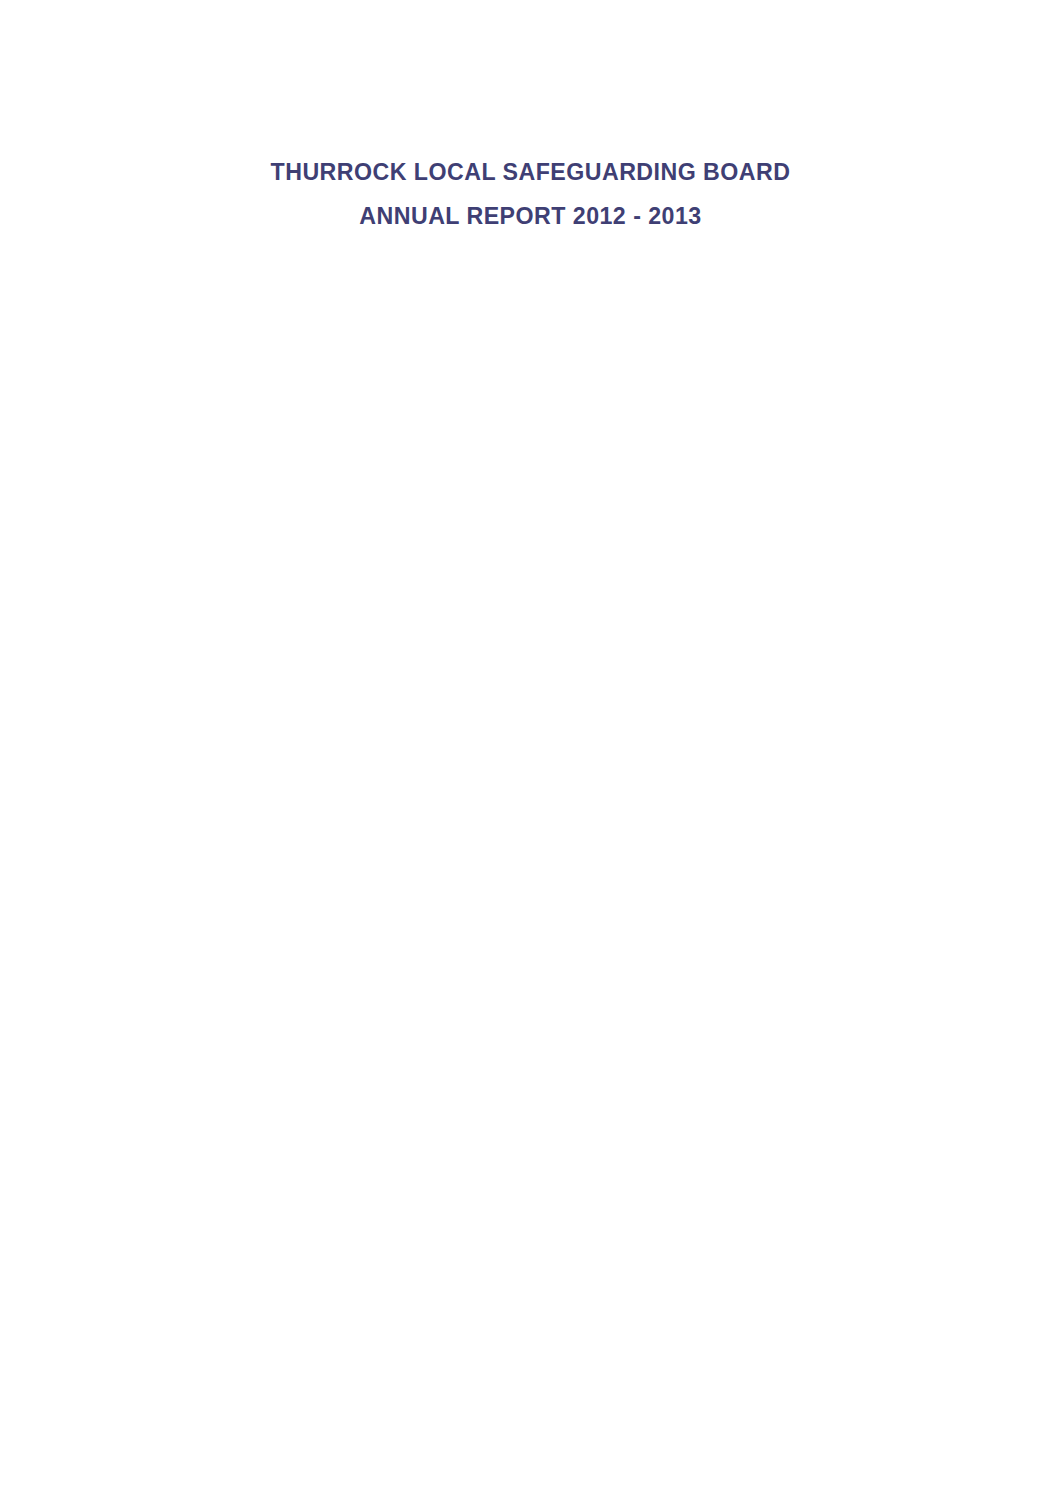THURROCK LOCAL SAFEGUARDING BOARD ANNUAL REPORT 2012 - 2013